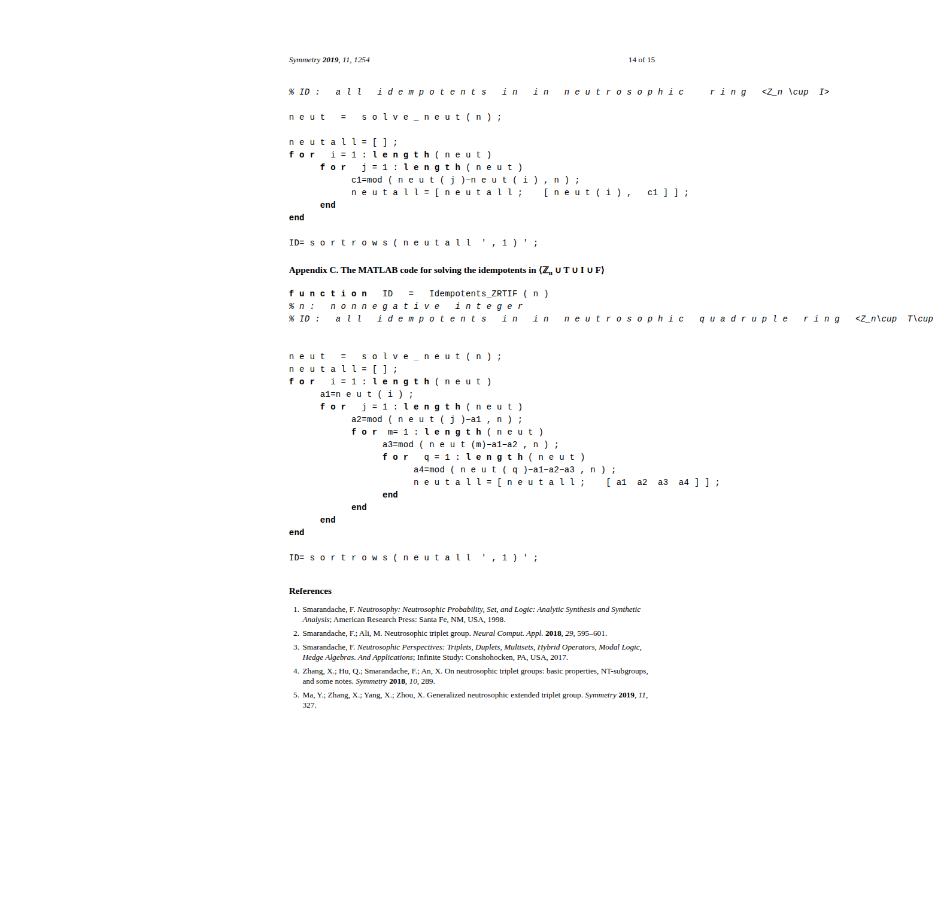Symmetry 2019, 11, 1254
14 of 15
% ID :   a l l   i d e m p o t e n t s   i n   i n   n e u t r o s o p h i c     r i n g   <Z_n \cup  I>

n e u t   =   s o l v e _ n e u t ( n ) ;

n e u t a l l = [ ] ;
f o r   i = 1 : l e n g t h ( n e u t )
      f o r   j = 1 : l e n g t h ( n e u t )
            c1=mod ( n e u t ( j )−n e u t ( i ) , n ) ;
            n e u t a l l = [ n e u t a l l ;    [ n e u t ( i ) ,   c1 ] ] ;
      end
end

ID= s o r t r o w s ( n e u t a l l  ' , 1 ) ' ;
Appendix C. The MATLAB code for solving the idempotents in ⟨ℤn ∪ T ∪ I ∪ F⟩
f u n c t i o n   ID   =   Idempotents_ZRTIF ( n )
% n :   n o n n e g a t i v e   i n t e g e r
% ID :   a l l   i d e m p o t e n t s   i n   i n   n e u t r o s o p h i c   q u a d r u p l e   r i n g   <Z_n\cup  T\cup  I \cup  F>


n e u t   =   s o l v e _ n e u t ( n ) ;
n e u t a l l = [ ] ;
f o r   i = 1 : l e n g t h ( n e u t )
      a1=n e u t ( i ) ;
      f o r   j = 1 : l e n g t h ( n e u t )
            a2=mod ( n e u t ( j )−a1 , n ) ;
            f o r  m= 1 : l e n g t h ( n e u t )
                  a3=mod ( n e u t (m)−a1−a2 , n ) ;
                  f o r   q = 1 : l e n g t h ( n e u t )
                        a4=mod ( n e u t ( q )−a1−a2−a3 , n ) ;
                        n e u t a l l = [ n e u t a l l ;    [ a1  a2  a3  a4 ] ] ;
                  end
            end
      end
end

ID= s o r t r o w s ( n e u t a l l  ' , 1 ) ' ;
References
Smarandache, F. Neutrosophy: Neutrosophic Probability, Set, and Logic: Analytic Synthesis and Synthetic Analysis; American Research Press: Santa Fe, NM, USA, 1998.
Smarandache, F.; Ali, M. Neutrosophic triplet group. Neural Comput. Appl. 2018, 29, 595–601.
Smarandache, F. Neutrosophic Perspectives: Triplets, Duplets, Multisets, Hybrid Operators, Modal Logic, Hedge Algebras. And Applications; Infinite Study: Conshohocken, PA, USA, 2017.
Zhang, X.; Hu, Q.; Smarandache, F.; An, X. On neutrosophic triplet groups: basic properties, NT-subgroups, and some notes. Symmetry 2018, 10, 289.
Ma, Y.; Zhang, X.; Yang, X.; Zhou, X. Generalized neutrosophic extended triplet group. Symmetry 2019, 11, 327.